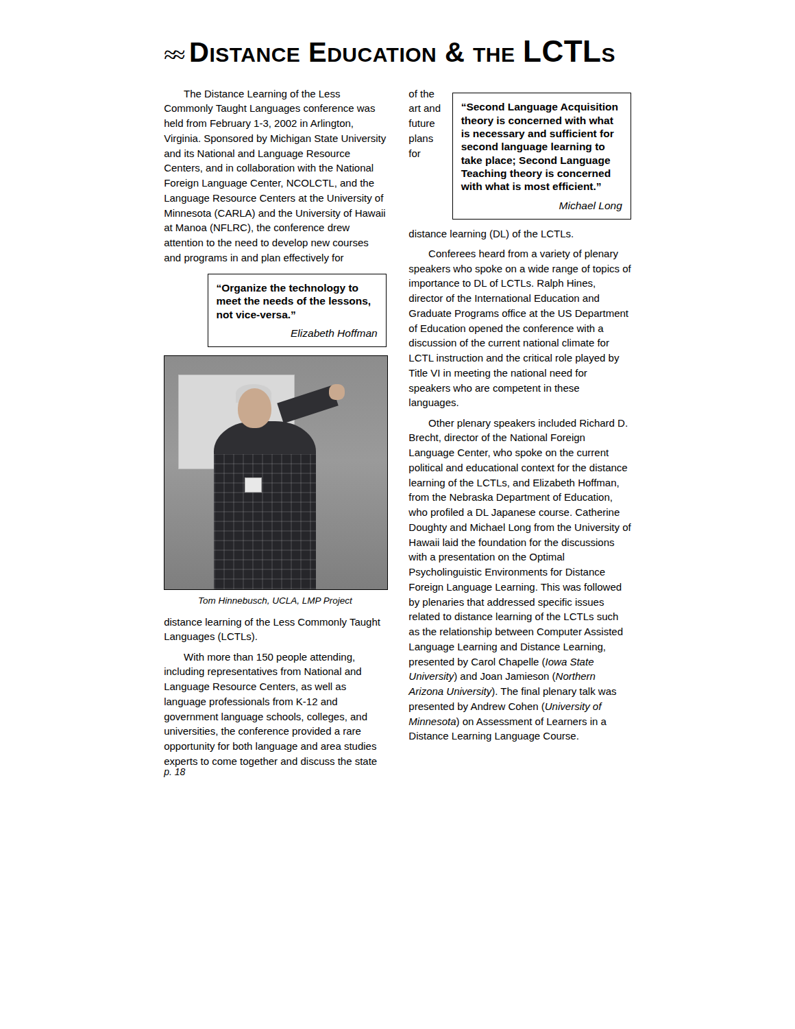≈≈
DISTANCE EDUCATION & THE LCTL S
The Distance Learning of the Less Commonly Taught Languages conference was held from February 1-3, 2002 in Arlington, Virginia. Sponsored by Michigan State University and its National and Language Resource Centers, and in collaboration with the National Foreign Language Center, NCOLCTL, and the Language Resource Centers at the University of Minnesota (CARLA) and the University of Hawaii at Manoa (NFLRC), the conference drew attention to the need to develop new courses and programs in and plan effectively for
“Organize the technology to meet the needs of the lessons, not vice-versa.”
Elizabeth Hoffman
Tom Hinnebusch, UCLA, LMP Project
distance learning of the Less Commonly Taught Languages (LCTLs).
“Second Language Acquisition theory is concerned with what is necessary and sufficient for second language learning to take place; Second Language Teaching theory is concerned with what is most efficient.”
Michael Long
With more than 150 people attending, including representatives from National and Language Resource Centers, as well as language professionals from K-12 and government language schools, colleges, and universities, the conference provided a rare opportunity for both language and area studies experts to come together and discuss the state of the art and future plans for distance learning (DL) of the LCTLs.
Conferees heard from a variety of plenary speakers who spoke on a wide range of topics of importance to DL of LCTLs. Ralph Hines, director of the International Education and Graduate Programs office at the US Department of Education opened the conference with a discussion of the current national climate for LCTL instruction and the critical role played by Title VI in meeting the national need for speakers who are competent in these languages.
Other plenary speakers included Richard D. Brecht, director of the National Foreign Language Center, who spoke on the current political and educational context for the distance learning of the LCTLs, and Elizabeth Hoffman, from the Nebraska Department of Education, who profiled a DL Japanese course. Catherine Doughty and Michael Long from the University of Hawaii laid the foundation for the discussions with a presentation on the Optimal Psycholinguistic Environments for Distance Foreign Language Learning. This was followed by plenaries that addressed specific issues related to distance learning of the LCTLs such as the relationship between Computer Assisted Language Learning and Distance Learning, presented by Carol Chapelle (Iowa State University) and Joan Jamieson (Northern Arizona University). The final plenary talk was presented by Andrew Cohen (University of Minnesota) on Assessment of Learners in a Distance Learning Language Course.
p. 18